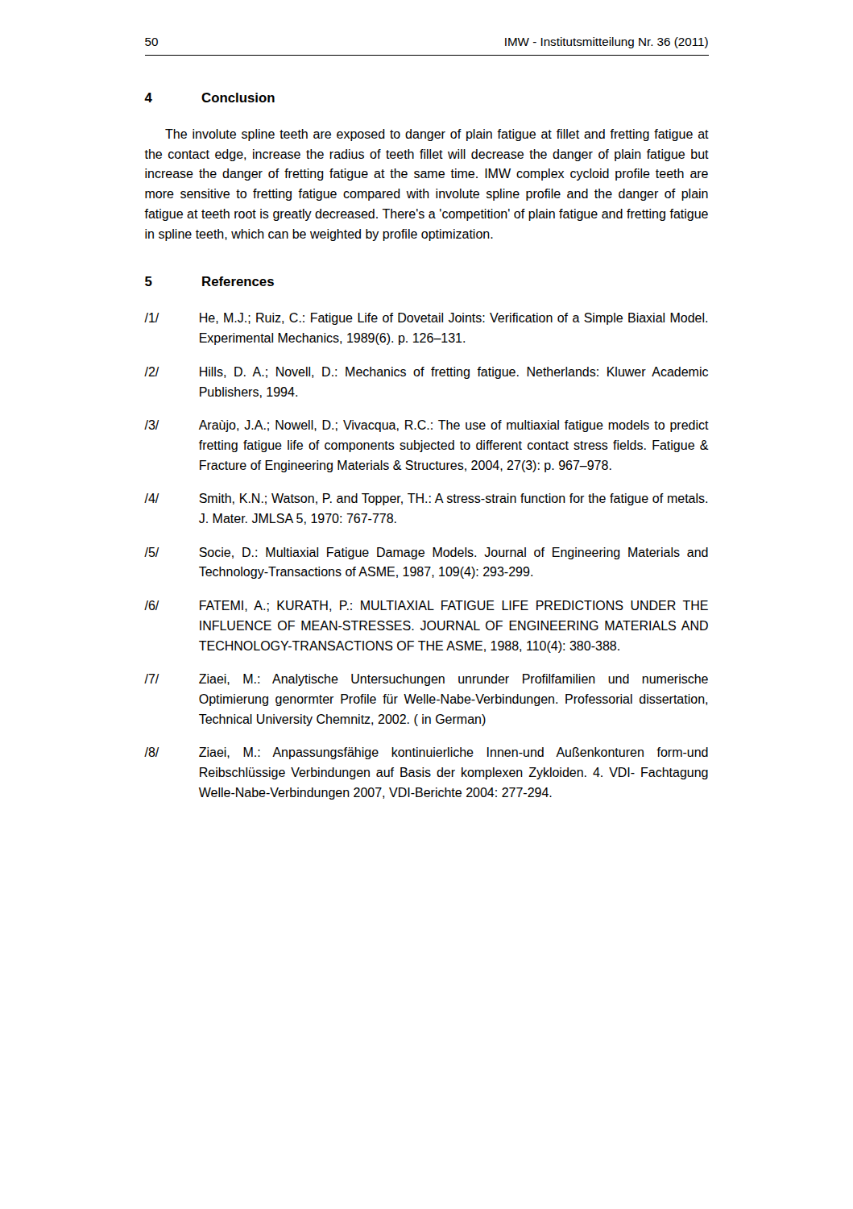50 IMW - Institutsmitteilung Nr. 36 (2011)
4 Conclusion
The involute spline teeth are exposed to danger of plain fatigue at fillet and fretting fatigue at the contact edge, increase the radius of teeth fillet will decrease the danger of plain fatigue but increase the danger of fretting fatigue at the same time. IMW complex cycloid profile teeth are more sensitive to fretting fatigue compared with involute spline profile and the danger of plain fatigue at teeth root is greatly decreased. There's a 'competition' of plain fatigue and fretting fatigue in spline teeth, which can be weighted by profile optimization.
5 References
/1/ He, M.J.; Ruiz, C.: Fatigue Life of Dovetail Joints: Verification of a Simple Biaxial Model. Experimental Mechanics, 1989(6). p. 126–131.
/2/ Hills, D. A.; Novell, D.: Mechanics of fretting fatigue. Netherlands: Kluwer Academic Publishers, 1994.
/3/ Araùjo, J.A.; Nowell, D.; Vivacqua, R.C.: The use of multiaxial fatigue models to predict fretting fatigue life of components subjected to different contact stress fields. Fatigue & Fracture of Engineering Materials & Structures, 2004, 27(3): p. 967–978.
/4/ Smith, K.N.; Watson, P. and Topper, TH.: A stress-strain function for the fatigue of metals. J. Mater. JMLSA 5, 1970: 767-778.
/5/ Socie, D.: Multiaxial Fatigue Damage Models. Journal of Engineering Materials and Technology-Transactions of ASME, 1987, 109(4): 293-299.
/6/ FATEMI, A.; KURATH, P.: MULTIAXIAL FATIGUE LIFE PREDICTIONS UNDER THE INFLUENCE OF MEAN-STRESSES. JOURNAL OF ENGINEERING MATERIALS AND TECHNOLOGY-TRANSACTIONS OF THE ASME, 1988, 110(4): 380-388.
/7/ Ziaei, M.: Analytische Untersuchungen unrunder Profilfamilien und numerische Optimierung genormter Profile für Welle-Nabe-Verbindungen. Professorial dissertation, Technical University Chemnitz, 2002. ( in German)
/8/ Ziaei, M.: Anpassungsfähige kontinuierliche Innen-und Außenkonturen form-und Reibschlüssige Verbindungen auf Basis der komplexen Zykloiden. 4. VDI- Fachtagung Welle-Nabe-Verbindungen 2007, VDI-Berichte 2004: 277-294.